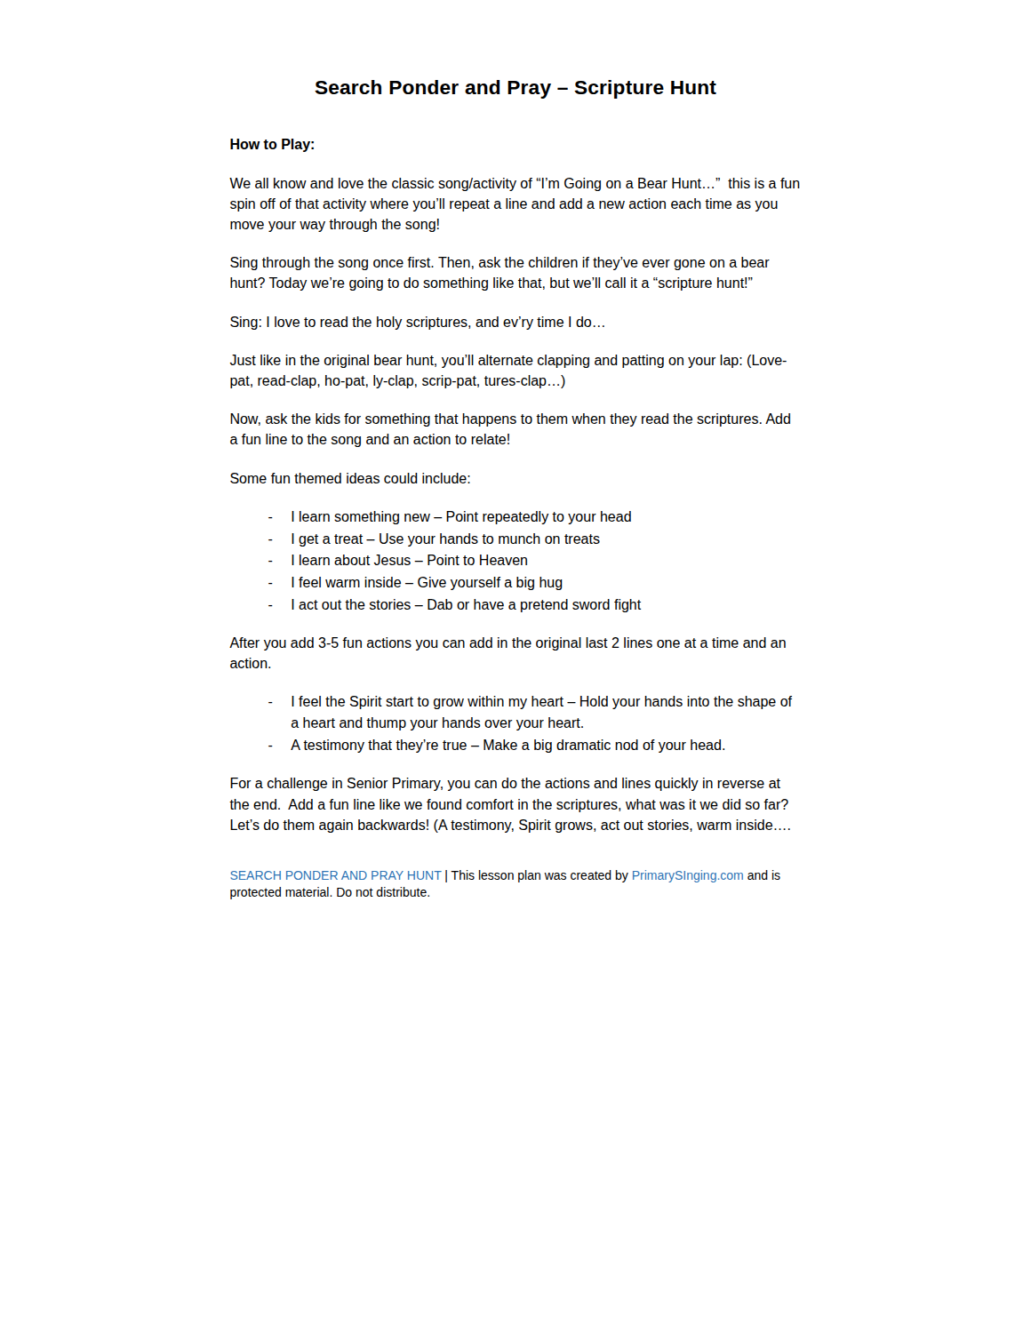Search Ponder and Pray – Scripture Hunt
How to Play:
We all know and love the classic song/activity of “I’m Going on a Bear Hunt…” this is a fun spin off of that activity where you’ll repeat a line and add a new action each time as you move your way through the song!
Sing through the song once first. Then, ask the children if they’ve ever gone on a bear hunt? Today we’re going to do something like that, but we’ll call it a “scripture hunt!”
Sing: I love to read the holy scriptures, and ev’ry time I do…
Just like in the original bear hunt, you’ll alternate clapping and patting on your lap: (Love-pat, read-clap, ho-pat, ly-clap, scrip-pat, tures-clap…)
Now, ask the kids for something that happens to them when they read the scriptures. Add a fun line to the song and an action to relate!
Some fun themed ideas could include:
I learn something new – Point repeatedly to your head
I get a treat – Use your hands to munch on treats
I learn about Jesus – Point to Heaven
I feel warm inside – Give yourself a big hug
I act out the stories – Dab or have a pretend sword fight
After you add 3-5 fun actions you can add in the original last 2 lines one at a time and an action.
I feel the Spirit start to grow within my heart – Hold your hands into the shape of a heart and thump your hands over your heart.
A testimony that they’re true – Make a big dramatic nod of your head.
For a challenge in Senior Primary, you can do the actions and lines quickly in reverse at the end. Add a fun line like we found comfort in the scriptures, what was it we did so far? Let’s do them again backwards! (A testimony, Spirit grows, act out stories, warm inside….
SEARCH PONDER AND PRAY HUNT | This lesson plan was created by PrimarySInging.com and is protected material. Do not distribute.